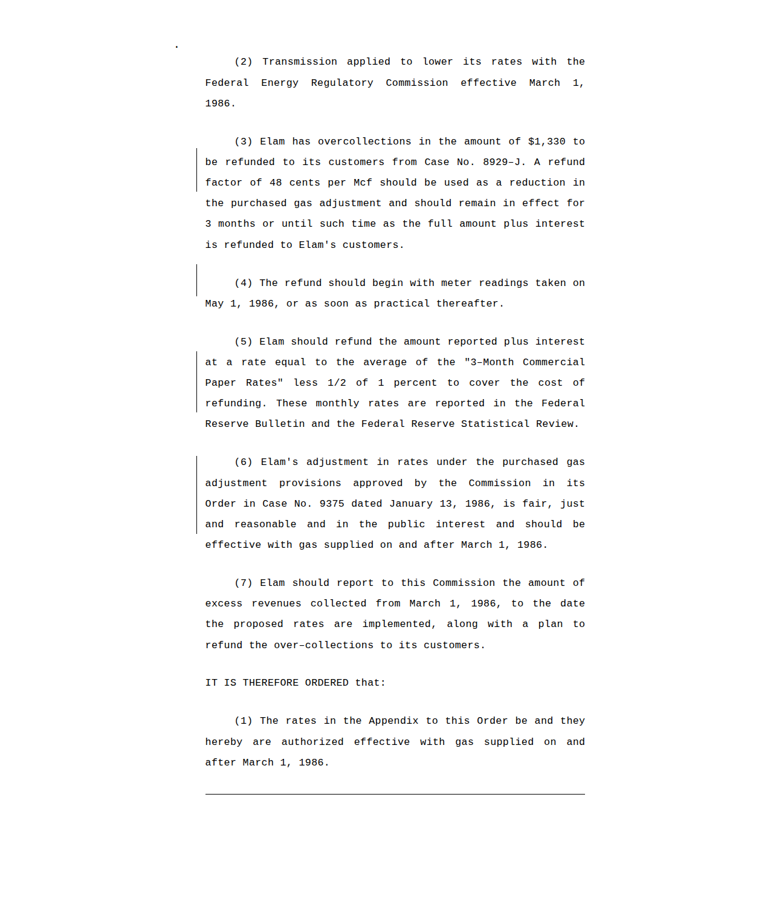·
(2) Transmission applied to lower its rates with the Federal Energy Regulatory Commission effective March 1, 1986.
(3) Elam has overcollections in the amount of $1,330 to be refunded to its customers from Case No. 8929–J. A refund factor of 48 cents per Mcf should be used as a reduction in the purchased gas adjustment and should remain in effect for 3 months or until such time as the full amount plus interest is refunded to Elam's customers.
(4) The refund should begin with meter readings taken on May 1, 1986, or as soon as practical thereafter.
(5) Elam should refund the amount reported plus interest at a rate equal to the average of the "3–Month Commercial Paper Rates" less 1/2 of 1 percent to cover the cost of refunding. These monthly rates are reported in the Federal Reserve Bulletin and the Federal Reserve Statistical Review.
(6) Elam's adjustment in rates under the purchased gas adjustment provisions approved by the Commission in its Order in Case No. 9375 dated January 13, 1986, is fair, just and reasonable and in the public interest and should be effective with gas supplied on and after March 1, 1986.
(7) Elam should report to this Commission the amount of excess revenues collected from March 1, 1986, to the date the proposed rates are implemented, along with a plan to refund the over–collections to its customers.
IT IS THEREFORE ORDERED that:
(1) The rates in the Appendix to this Order be and they hereby are authorized effective with gas supplied on and after March 1, 1986.